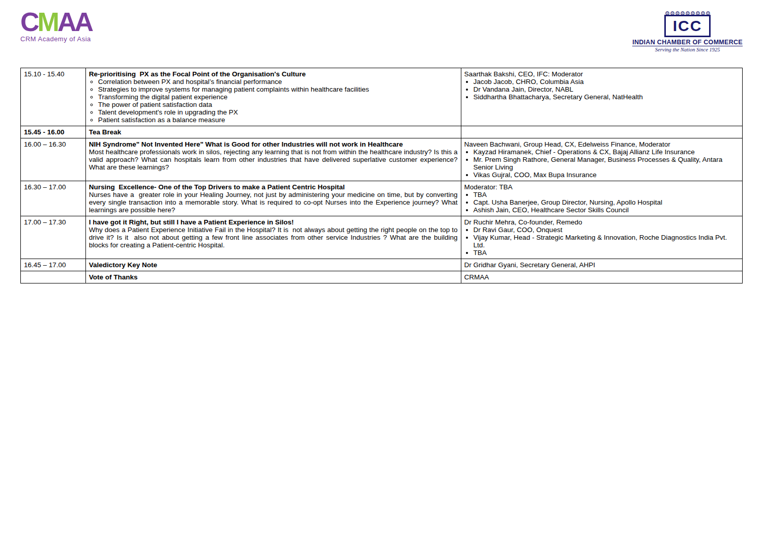CMAA
CRM Academy of Asia
⚙⚙⚙⚙⚙⚙⚙⚙⚙
ICC
INDIAN CHAMBER OF COMMERCE
Serving the Nation Since 1925
| 15.10 - 15.40 | Re-prioritising PX as the Focal Point of the Organisation's Culture Correlation between PX and hospital’s financial performance Strategies to improve systems for managing patient complaints within healthcare facilities Transforming the digital patient experience The power of patient satisfaction data Talent development's role in upgrading the PX Patient satisfaction as a balance measure | Saarthak Bakshi, CEO, IFC: Moderator Jacob Jacob, CHRO, Columbia Asia Dr Vandana Jain, Director, NABL Siddhartha Bhattacharya, Secretary General, NatHealth |
| 15.45 - 16.00 | Tea Break | |
| 16.00 – 16.30 | NIH Syndrome" Not Invented Here" What is Good for other Industries will not work in Healthcare Most healthcare professionals work in silos, rejecting any learning that is not from within the healthcare industry? Is this a valid approach? What can hospitals learn from other industries that have delivered superlative customer experience? What are these learnings? | Naveen Bachwani, Group Head, CX, Edelweiss Finance, Moderator Kayzad Hiramanek, Chief - Operations & CX, Bajaj Allianz Life Insurance Mr. Prem Singh Rathore, General Manager, Business Processes & Quality, Antara Senior Living Vikas Gujral, COO, Max Bupa Insurance |
| 16.30 – 17.00 | Nursing Excellence- One of the Top Drivers to make a Patient Centric Hospital Nurses have a greater role in your Healing Journey, not just by administering your medicine on time, but by converting every single transaction into a memorable story. What is required to co-opt Nurses into the Experience journey? What learnings are possible here? | Moderator: TBA TBA Capt. Usha Banerjee, Group Director, Nursing, Apollo Hospital Ashish Jain, CEO, Healthcare Sector Skills Council |
| 17.00 – 17.30 | I have got it Right, but still I have a Patient Experience in Silos! Why does a Patient Experience Initiative Fail in the Hospital? It is not always about getting the right people on the top to drive it? Is it also not about getting a few front line associates from other service Industries ? What are the building blocks for creating a Patient-centric Hospital. | Dr Ruchir Mehra, Co-founder, Remedo Dr Ravi Gaur, COO, Onquest Vijay Kumar, Head - Strategic Marketing & Innovation, Roche Diagnostics India Pvt. Ltd. TBA |
| 16.45 – 17.00 | Valedictory Key Note | Dr Gridhar Gyani, Secretary General, AHPI |
| | Vote of Thanks | CRMAA |